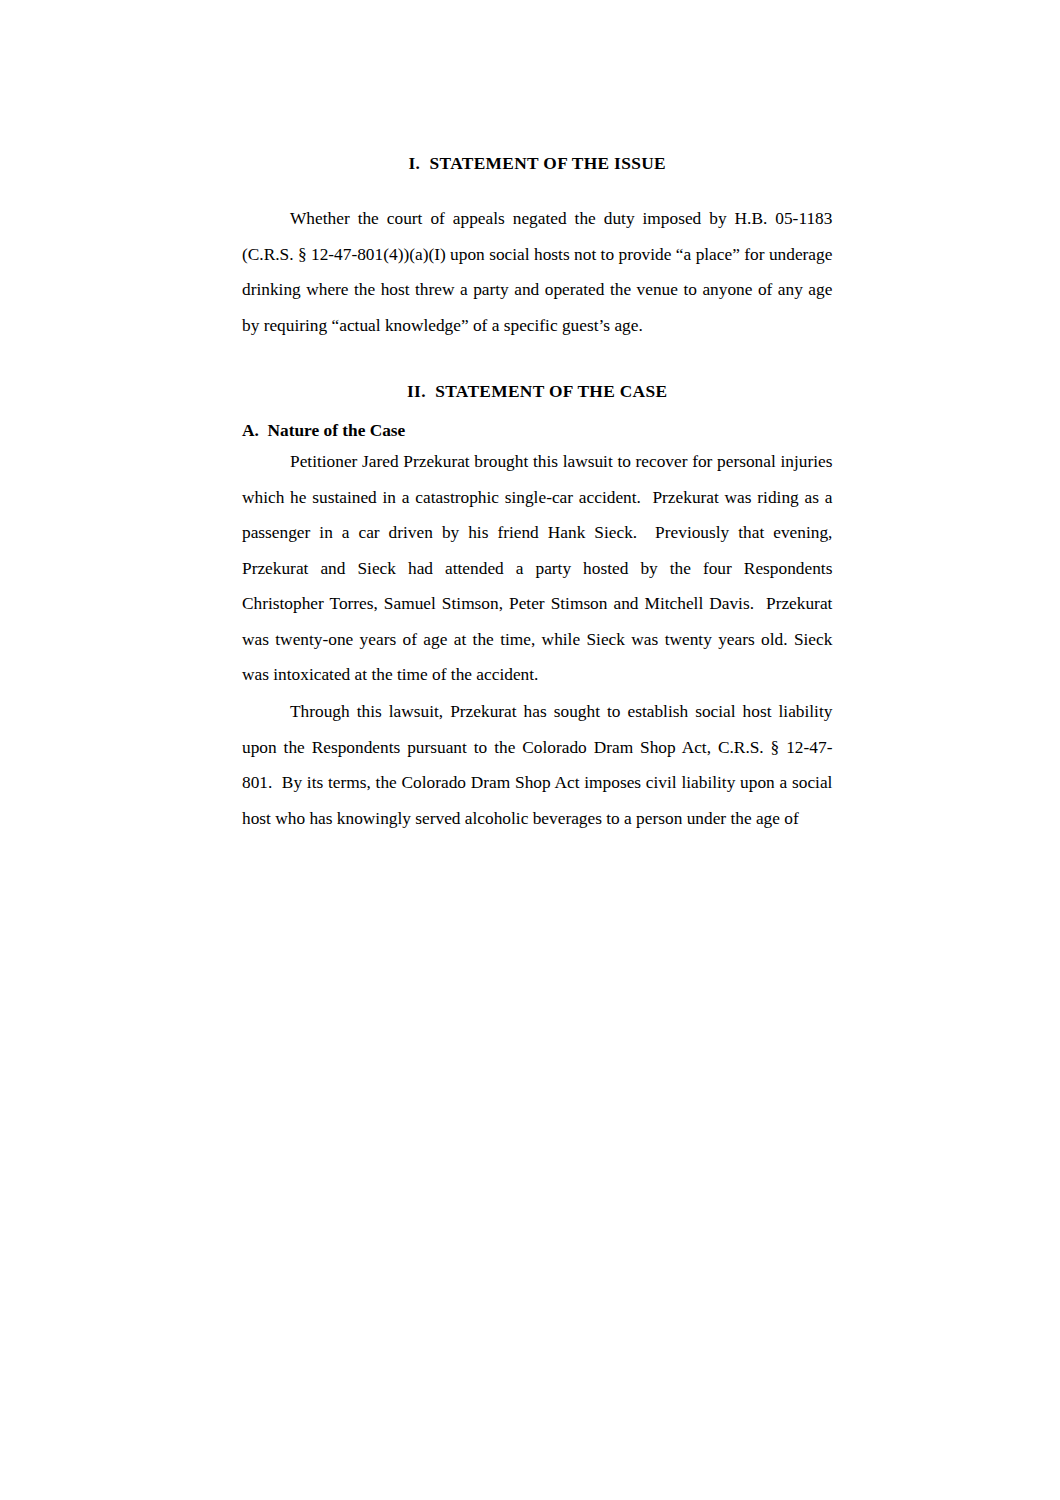I. STATEMENT OF THE ISSUE
Whether the court of appeals negated the duty imposed by H.B. 05-1183 (C.R.S. § 12-47-801(4))(a)(I) upon social hosts not to provide “a place” for underage drinking where the host threw a party and operated the venue to anyone of any age by requiring “actual knowledge” of a specific guest’s age.
II. STATEMENT OF THE CASE
A. Nature of the Case
Petitioner Jared Przekurat brought this lawsuit to recover for personal injuries which he sustained in a catastrophic single-car accident. Przekurat was riding as a passenger in a car driven by his friend Hank Sieck. Previously that evening, Przekurat and Sieck had attended a party hosted by the four Respondents Christopher Torres, Samuel Stimson, Peter Stimson and Mitchell Davis. Przekurat was twenty-one years of age at the time, while Sieck was twenty years old. Sieck was intoxicated at the time of the accident.
Through this lawsuit, Przekurat has sought to establish social host liability upon the Respondents pursuant to the Colorado Dram Shop Act, C.R.S. § 12-47-801. By its terms, the Colorado Dram Shop Act imposes civil liability upon a social host who has knowingly served alcoholic beverages to a person under the age of